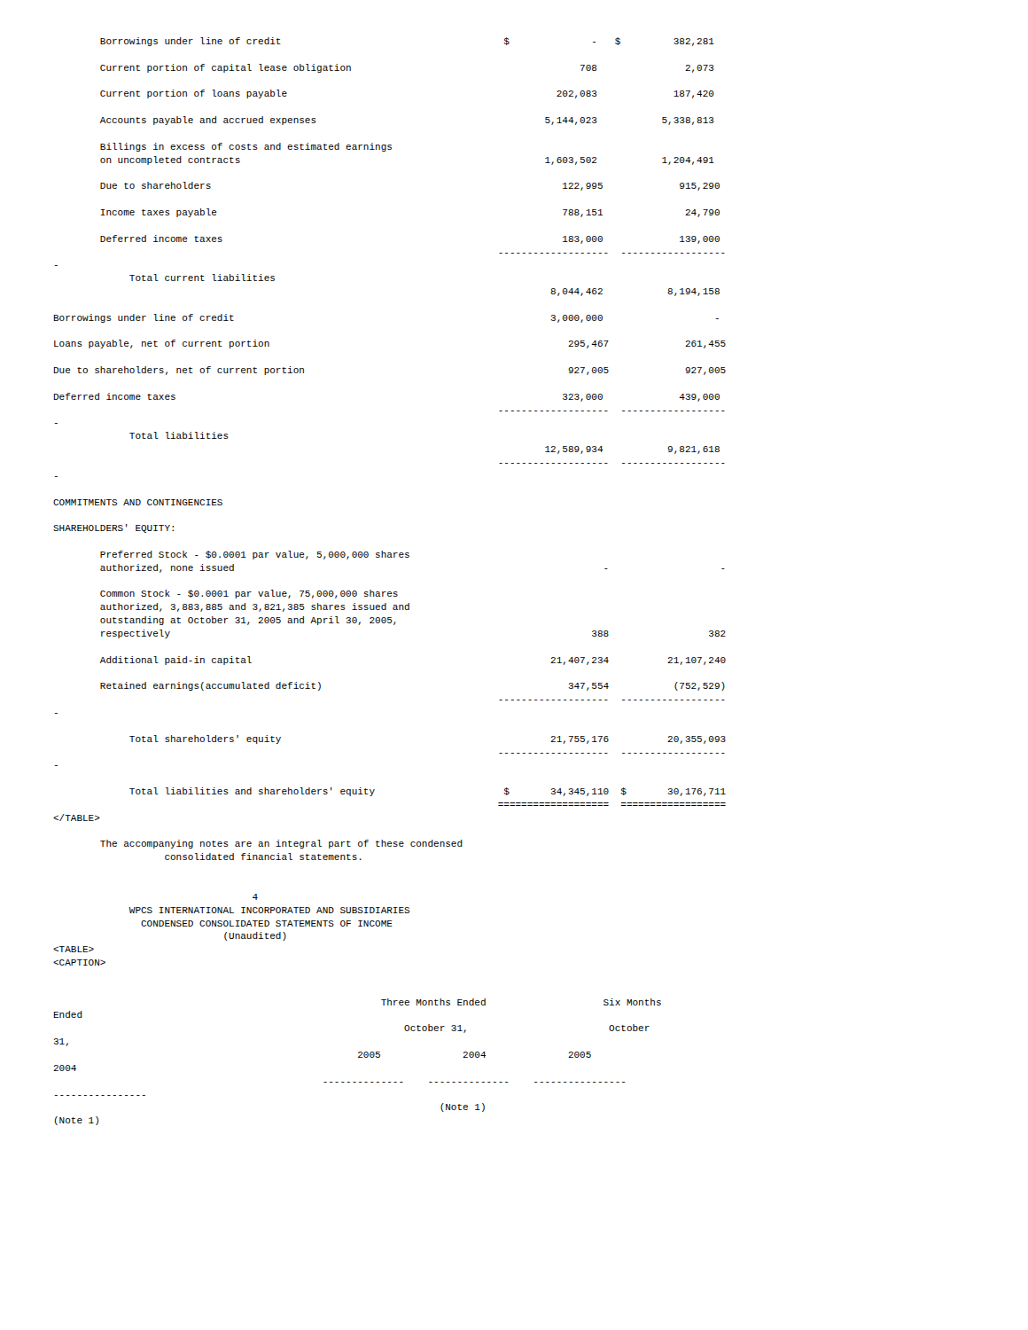Borrowings under line of credit                                      $              -   $         382,281

        Current portion of capital lease obligation                                       708               2,073

        Current portion of loans payable                                              202,083             187,420

        Accounts payable and accrued expenses                                       5,144,023           5,338,813

        Billings in excess of costs and estimated earnings
        on uncompleted contracts                                                    1,603,502           1,204,491

        Due to shareholders                                                            122,995             915,290

        Income taxes payable                                                           788,151              24,790

        Deferred income taxes                                                          183,000             139,000
                                                                            -------------------  ------------------
-
             Total current liabilities
                                                                                     8,044,462           8,194,158

Borrowings under line of credit                                                      3,000,000                   -

Loans payable, net of current portion                                                   295,467             261,455

Due to shareholders, net of current portion                                             927,005             927,005

Deferred income taxes                                                                  323,000             439,000
                                                                            -------------------  ------------------
-
             Total liabilities
                                                                                    12,589,934           9,821,618
                                                                            -------------------  ------------------
-

COMMITMENTS AND CONTINGENCIES

SHAREHOLDERS' EQUITY:

        Preferred Stock - $0.0001 par value, 5,000,000 shares
        authorized, none issued                                                               -                   -

        Common Stock - $0.0001 par value, 75,000,000 shares
        authorized, 3,883,885 and 3,821,385 shares issued and
        outstanding at October 31, 2005 and April 30, 2005,
        respectively                                                                        388                 382

        Additional paid-in capital                                                   21,407,234          21,107,240

        Retained earnings(accumulated deficit)                                          347,554           (752,529)
                                                                            -------------------  ------------------
-

             Total shareholders' equity                                              21,755,176          20,355,093
                                                                            -------------------  ------------------
-

             Total liabilities and shareholders' equity                      $       34,345,110  $       30,176,711
                                                                            ===================  ==================
</TABLE>

        The accompanying notes are an integral part of these condensed
                   consolidated financial statements.


                                  4
             WPCS INTERNATIONAL INCORPORATED AND SUBSIDIARIES
               CONDENSED CONSOLIDATED STATEMENTS OF INCOME
                             (Unaudited)
<TABLE>
<CAPTION>


                                                        Three Months Ended                    Six Months
Ended
                                                            October 31,                        October
31,
                                                    2005              2004              2005
2004
                                              --------------    --------------    ----------------
----------------
                                                                  (Note 1)
(Note 1)